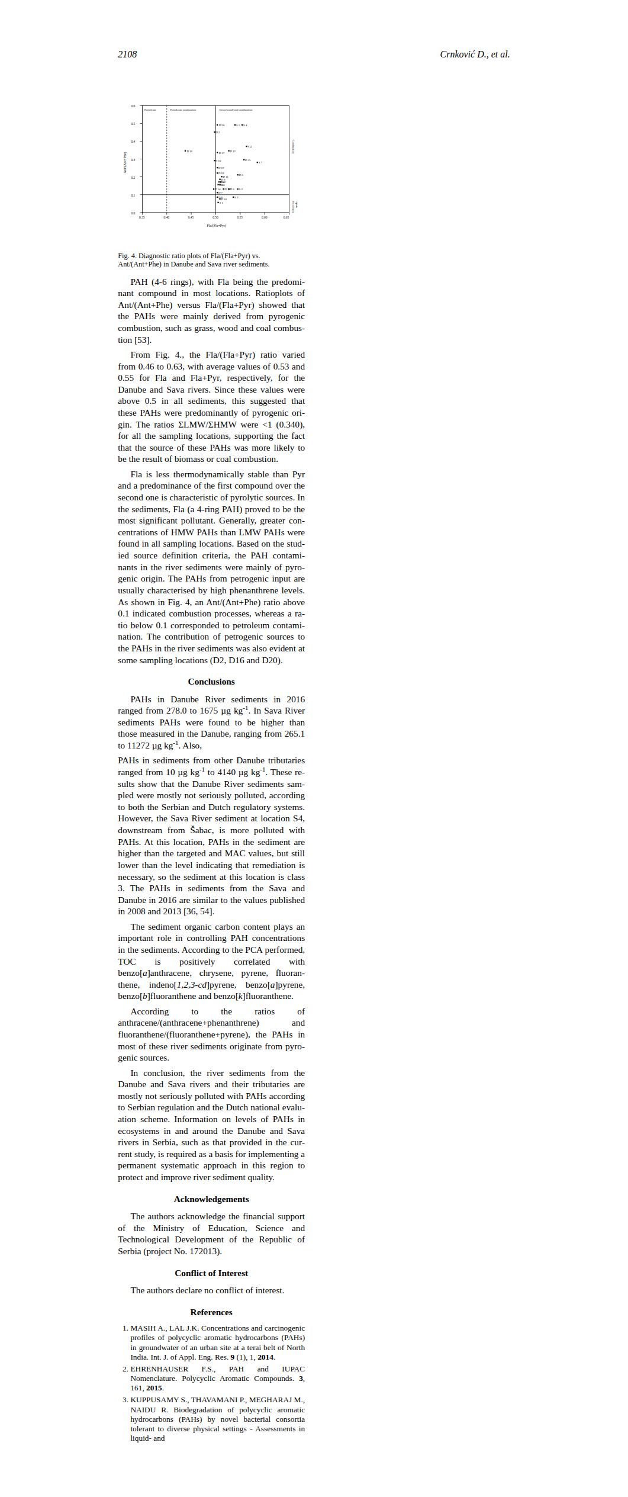2108 Crnković D., et al.
0.6 0.5 0.4 0.3 0.2 0.1 0.0 0.35 0.40 0.45 0.50 0.55 0.60 0.65 Fla/(Fla+Pyr) Ant/(Ant+Phe) Petroleum Petroleum combustion Grass/wood/coal combustion Combustion Petroleum inputs D 20 S 5 S 4 D 2 D 16 D 17 D 12 S 4 S 10 D 15 S 7 D 18 D 19 D 3 D 11 D 9 D 4 S 2 D 5 S 6 D 14 D 13 D 6 S 3 D 7 D 8 D 10 S 9 S 1
Fig. 4. Diagnostic ratio plots of Fla/(Fla+Pyr) vs. Ant/(Ant+Phe) in Danube and Sava river sediments.
PAH (4-6 rings), with Fla being the predominant compound in most locations. Ratioplots of Ant/(Ant+Phe) versus Fla/(Fla+Pyr) showed that the PAHs were mainly derived from pyrogenic combustion, such as grass, wood and coal combustion [53].
From Fig. 4., the Fla/(Fla+Pyr) ratio varied from 0.46 to 0.63, with average values of 0.53 and 0.55 for Fla and Fla+Pyr, respectively, for the Danube and Sava rivers. Since these values were above 0.5 in all sediments, this suggested that these PAHs were predominantly of pyrogenic origin. The ratios ΣLMW/ΣHMW were <1 (0.340), for all the sampling locations, supporting the fact that the source of these PAHs was more likely to be the result of biomass or coal combustion.
Fla is less thermodynamically stable than Pyr and a predominance of the first compound over the second one is characteristic of pyrolytic sources. In the sediments, Fla (a 4-ring PAH) proved to be the most significant pollutant. Generally, greater concentrations of HMW PAHs than LMW PAHs were found in all sampling locations. Based on the studied source definition criteria, the PAH contaminants in the river sediments were mainly of pyrogenic origin. The PAHs from petrogenic input are usually characterised by high phenanthrene levels. As shown in Fig. 4, an Ant/(Ant+Phe) ratio above 0.1 indicated combustion processes, whereas a ratio below 0.1 corresponded to petroleum contamination. The contribution of petrogenic sources to the PAHs in the river sediments was also evident at some sampling locations (D2, D16 and D20).
Conclusions
PAHs in Danube River sediments in 2016 ranged from 278.0 to 1675 µg kg-1. In Sava River sediments PAHs were found to be higher than those measured in the Danube, ranging from 265.1 to 11272 µg kg-1. Also,
PAHs in sediments from other Danube tributaries ranged from 10 µg kg-1 to 4140 µg kg-1. These results show that the Danube River sediments sampled were mostly not seriously polluted, according to both the Serbian and Dutch regulatory systems. However, the Sava River sediment at location S4, downstream from Šabac, is more polluted with PAHs. At this location, PAHs in the sediment are higher than the targeted and MAC values, but still lower than the level indicating that remediation is necessary, so the sediment at this location is class 3. The PAHs in sediments from the Sava and Danube in 2016 are similar to the values published in 2008 and 2013 [36, 54].
The sediment organic carbon content plays an important role in controlling PAH concentrations in the sediments. According to the PCA performed, TOC is positively correlated with benzo[a]anthracene, chrysene, pyrene, fluoranthene, indeno[1,2,3-cd]pyrene, benzo[a]pyrene, benzo[b]fluoranthene and benzo[k]fluoranthene.
According to the ratios of anthracene/(anthracene+phenanthrene) and fluoranthene/(fluoranthene+pyrene), the PAHs in most of these river sediments originate from pyrogenic sources.
In conclusion, the river sediments from the Danube and Sava rivers and their tributaries are mostly not seriously polluted with PAHs according to Serbian regulation and the Dutch national evaluation scheme. Information on levels of PAHs in ecosystems in and around the Danube and Sava rivers in Serbia, such as that provided in the current study, is required as a basis for implementing a permanent systematic approach in this region to protect and improve river sediment quality.
Acknowledgements
The authors acknowledge the financial support of the Ministry of Education, Science and Technological Development of the Republic of Serbia (project No. 172013).
Conflict of Interest
The authors declare no conflict of interest.
References
MASIH A., LAL J.K. Concentrations and carcinogenic profiles of polycyclic aromatic hydrocarbons (PAHs) in groundwater of an urban site at a terai belt of North India. Int. J. of Appl. Eng. Res. 9 (1), 1, 2014.
EHRENHAUSER F.S., PAH and IUPAC Nomenclature. Polycyclic Aromatic Compounds. 3, 161, 2015.
KUPPUSAMY S., THAVAMANI P., MEGHARAJ M., NAIDU R. Biodegradation of polycyclic aromatic hydrocarbons (PAHs) by novel bacterial consortia tolerant to diverse physical settings - Assessments in liquid- and